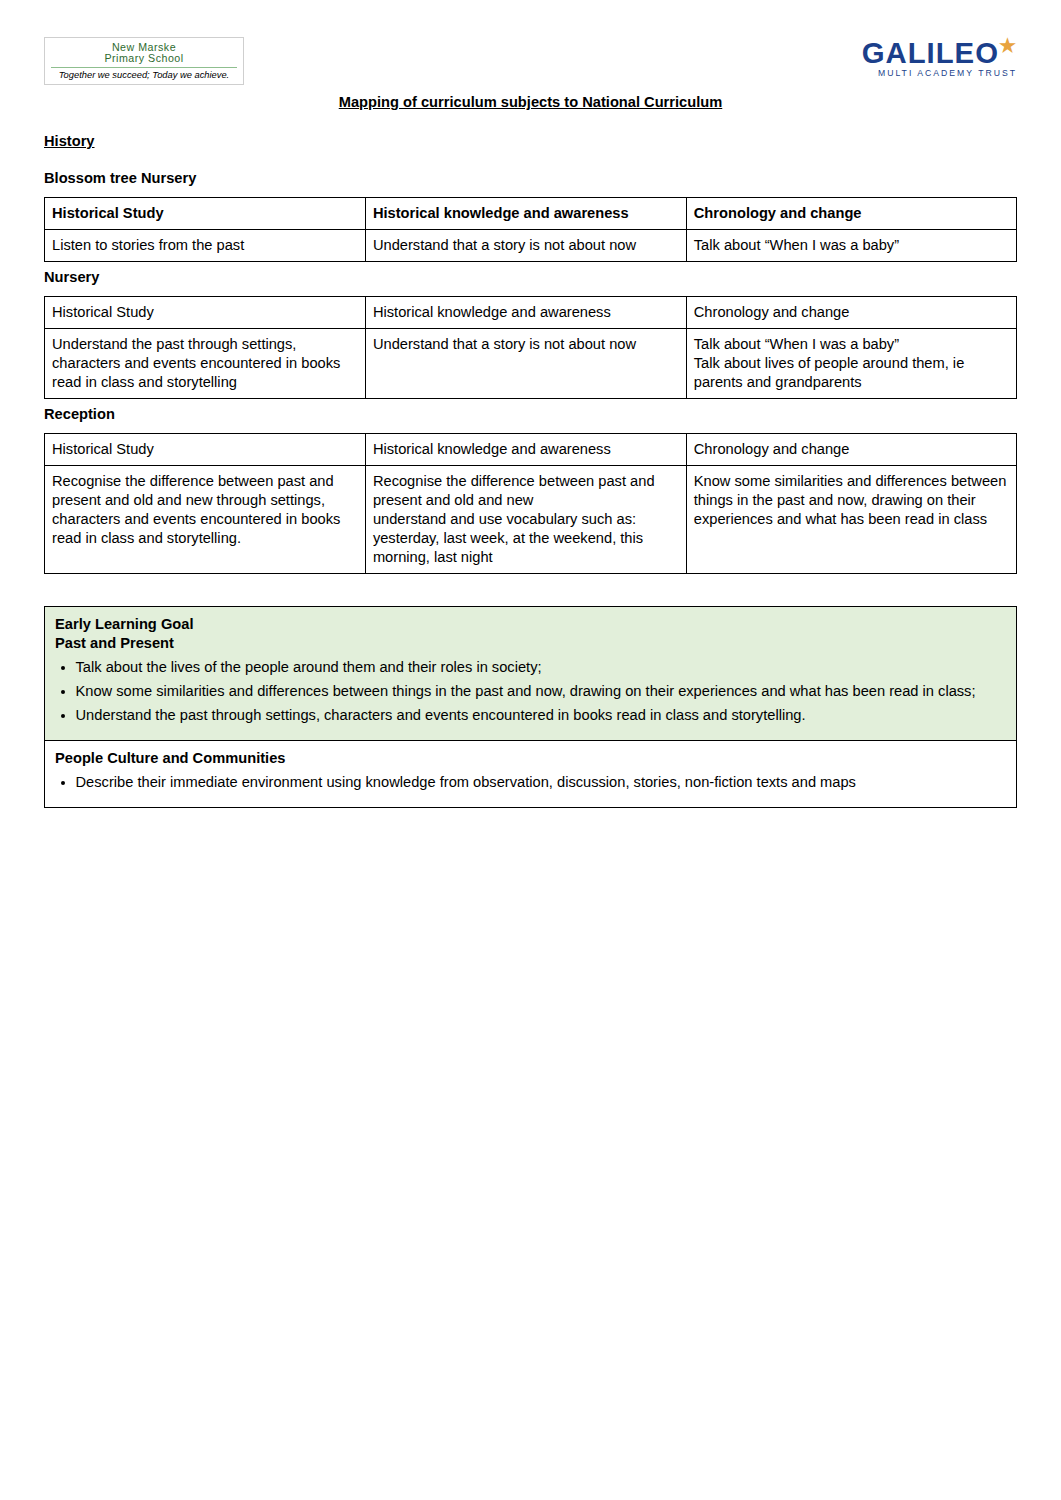New Marske
Primary School
Together we succeed; Today we achieve.
GALILEO★
MULTI ACADEMY TRUST
Mapping of curriculum subjects to National Curriculum
History
Blossom tree Nursery
| Historical Study | Historical knowledge and awareness | Chronology and change |
| --- | --- | --- |
| Listen to stories from the past | Understand that a story is not about now | Talk about “When I was a baby” |
Nursery
| Historical Study | Historical knowledge and awareness | Chronology and change |
| --- | --- | --- |
| Understand the past through settings, characters and events encountered in books read in class and storytelling | Understand that a story is not about now | Talk about “When I was a baby” Talk about lives of people around them, ie parents and grandparents |
Reception
| Historical Study | Historical knowledge and awareness | Chronology and change |
| --- | --- | --- |
| Recognise the difference between past and present and old and new through settings, characters and events encountered in books read in class and storytelling. | Recognise the difference between past and present and old and new understand and use vocabulary such as: yesterday, last week, at the weekend, this morning, last night | Know some similarities and differences between things in the past and now, drawing on their experiences and what has been read in class |
Early Learning Goal
Past and Present
Talk about the lives of the people around them and their roles in society;
Know some similarities and differences between things in the past and now, drawing on their experiences and what has been read in class;
Understand the past through settings, characters and events encountered in books read in class and storytelling.
People Culture and Communities
Describe their immediate environment using knowledge from observation, discussion, stories, non-fiction texts and maps